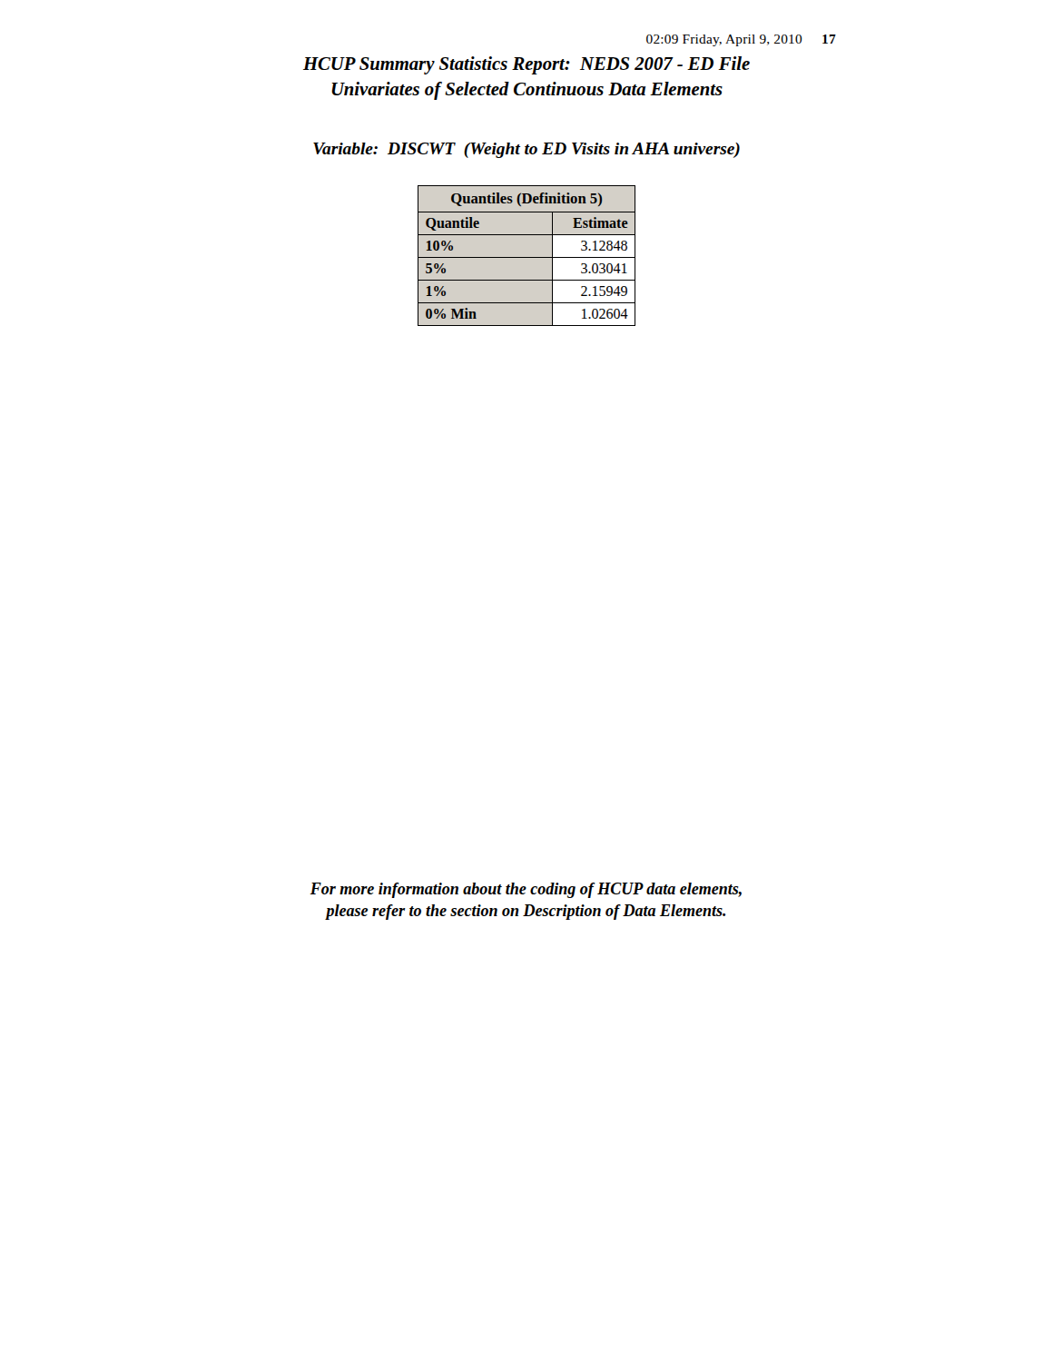02:09 Friday, April 9, 2010 17
HCUP Summary Statistics Report: NEDS 2007 - ED File Univariates of Selected Continuous Data Elements
Variable: DISCWT (Weight to ED Visits in AHA universe)
| Quantiles (Definition 5) |
| --- |
| Quantile | Estimate |
| 10% | 3.12848 |
| 5% | 3.03041 |
| 1% | 2.15949 |
| 0% Min | 1.02604 |
For more information about the coding of HCUP data elements,
please refer to the section on Description of Data Elements.